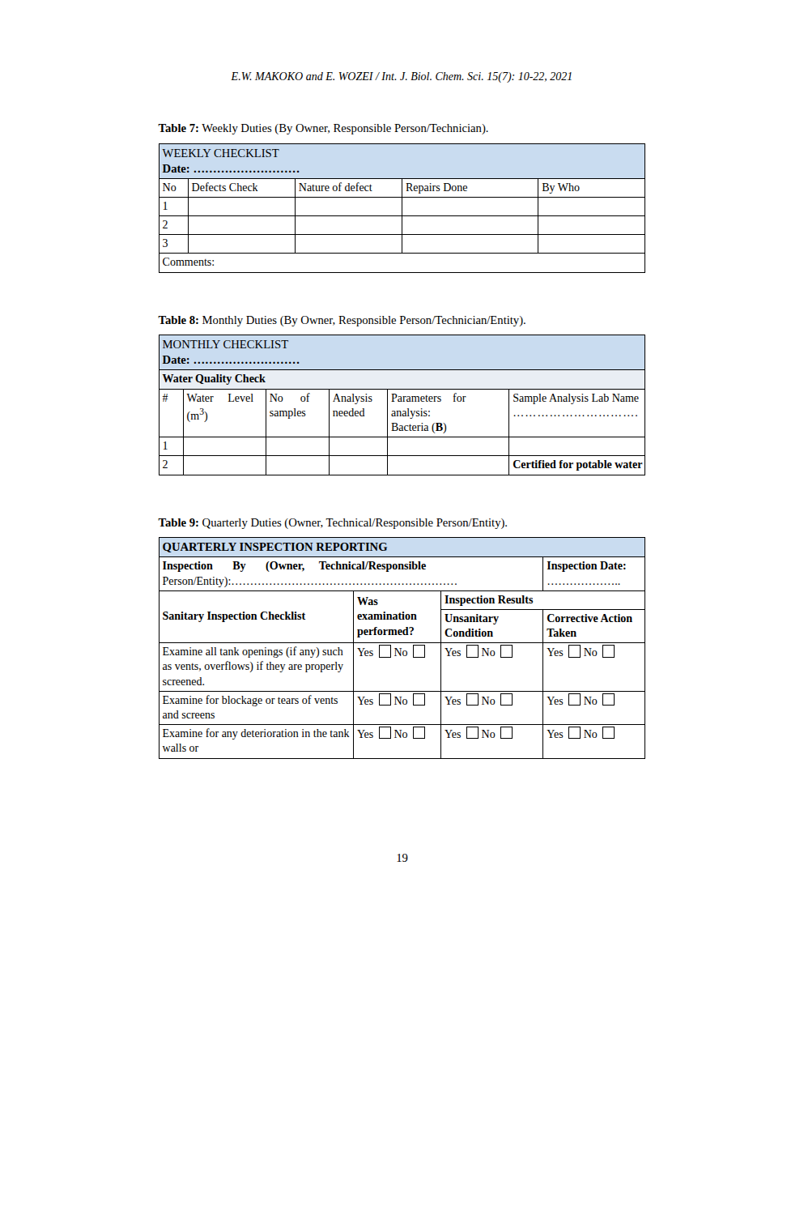E.W. MAKOKO and E. WOZEI / Int. J. Biol. Chem. Sci. 15(7): 10-22, 2021
Table 7: Weekly Duties (By Owner, Responsible Person/Technician).
| WEEKLY CHECKLIST Date: ……………………… |
| No | Defects Check | Nature of defect | Repairs Done | By Who |
| 1 | | | | |
| 2 | | | | |
| 3 | | | | |
| Comments: |
Table 8: Monthly Duties (By Owner, Responsible Person/Technician/Entity).
| MONTHLY CHECKLIST Date: ……………………… |
| Water Quality Check |
| # | Water Level (m 3 ) | No of samples | Analysis needed | Parameters for analysis: Bacteria ( B ) | Sample Analysis Lab Name …………………………. |
| 1 | | | | | |
| 2 | | | | | Certified for potable water |
Table 9: Quarterly Duties (Owner, Technical/Responsible Person/Entity).
| QUARTERLY INSPECTION REPORTING |
| Inspection By (Owner, Technical/Responsible Person/Entity):…………………………………………………… | Inspection Date: ……………….. |
| Sanitary Inspection Checklist | Was examination performed? | Inspection Results |
| Unsanitary Condition | Corrective Action Taken |
| Examine all tank openings (if any) such as vents, overflows) if they are properly screened. | Yes No | Yes No | Yes No |
| Examine for blockage or tears of vents and screens | Yes No | Yes No | Yes No |
| Examine for any deterioration in the tank walls or | Yes No | Yes No | Yes No |
19